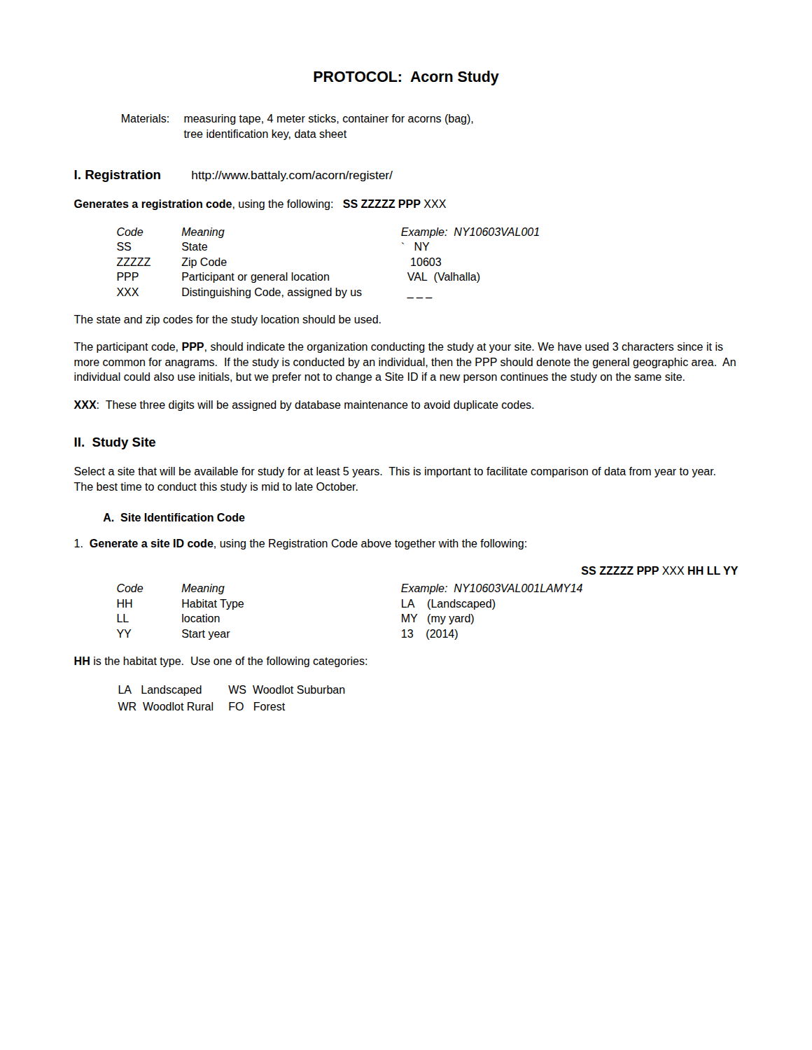PROTOCOL: Acorn Study
Materials: measuring tape, 4 meter sticks, container for acorns (bag), tree identification key, data sheet
I. Registration http://www.battaly.com/acorn/register/
Generates a registration code, using the following: SS ZZZZZ PPP XXX
| Code | Meaning | Example: NY10603VAL001 |
| SS | State | ` NY |
| ZZZZZ | Zip Code | 10603 |
| PPP | Participant or general location | VAL (Valhalla) |
| XXX | Distinguishing Code, assigned by us | _ _ _ |
The state and zip codes for the study location should be used.
The participant code, PPP, should indicate the organization conducting the study at your site. We have used 3 characters since it is more common for anagrams. If the study is conducted by an individual, then the PPP should denote the general geographic area. An individual could also use initials, but we prefer not to change a Site ID if a new person continues the study on the same site.
XXX: These three digits will be assigned by database maintenance to avoid duplicate codes.
II. Study Site
Select a site that will be available for study for at least 5 years. This is important to facilitate comparison of data from year to year. The best time to conduct this study is mid to late October.
A. Site Identification Code
1. Generate a site ID code, using the Registration Code above together with the following:
SS ZZZZZ PPP XXX HH LL YY
| Code | Meaning | Example: NY10603VAL001LAMY14 |
| HH | Habitat Type | LA (Landscaped) |
| LL | location | MY (my yard) |
| YY | Start year | 13 (2014) |
HH is the habitat type. Use one of the following categories:
| LA Landscaped | WS Woodlot Suburban |
| WR Woodlot Rural | FO Forest |